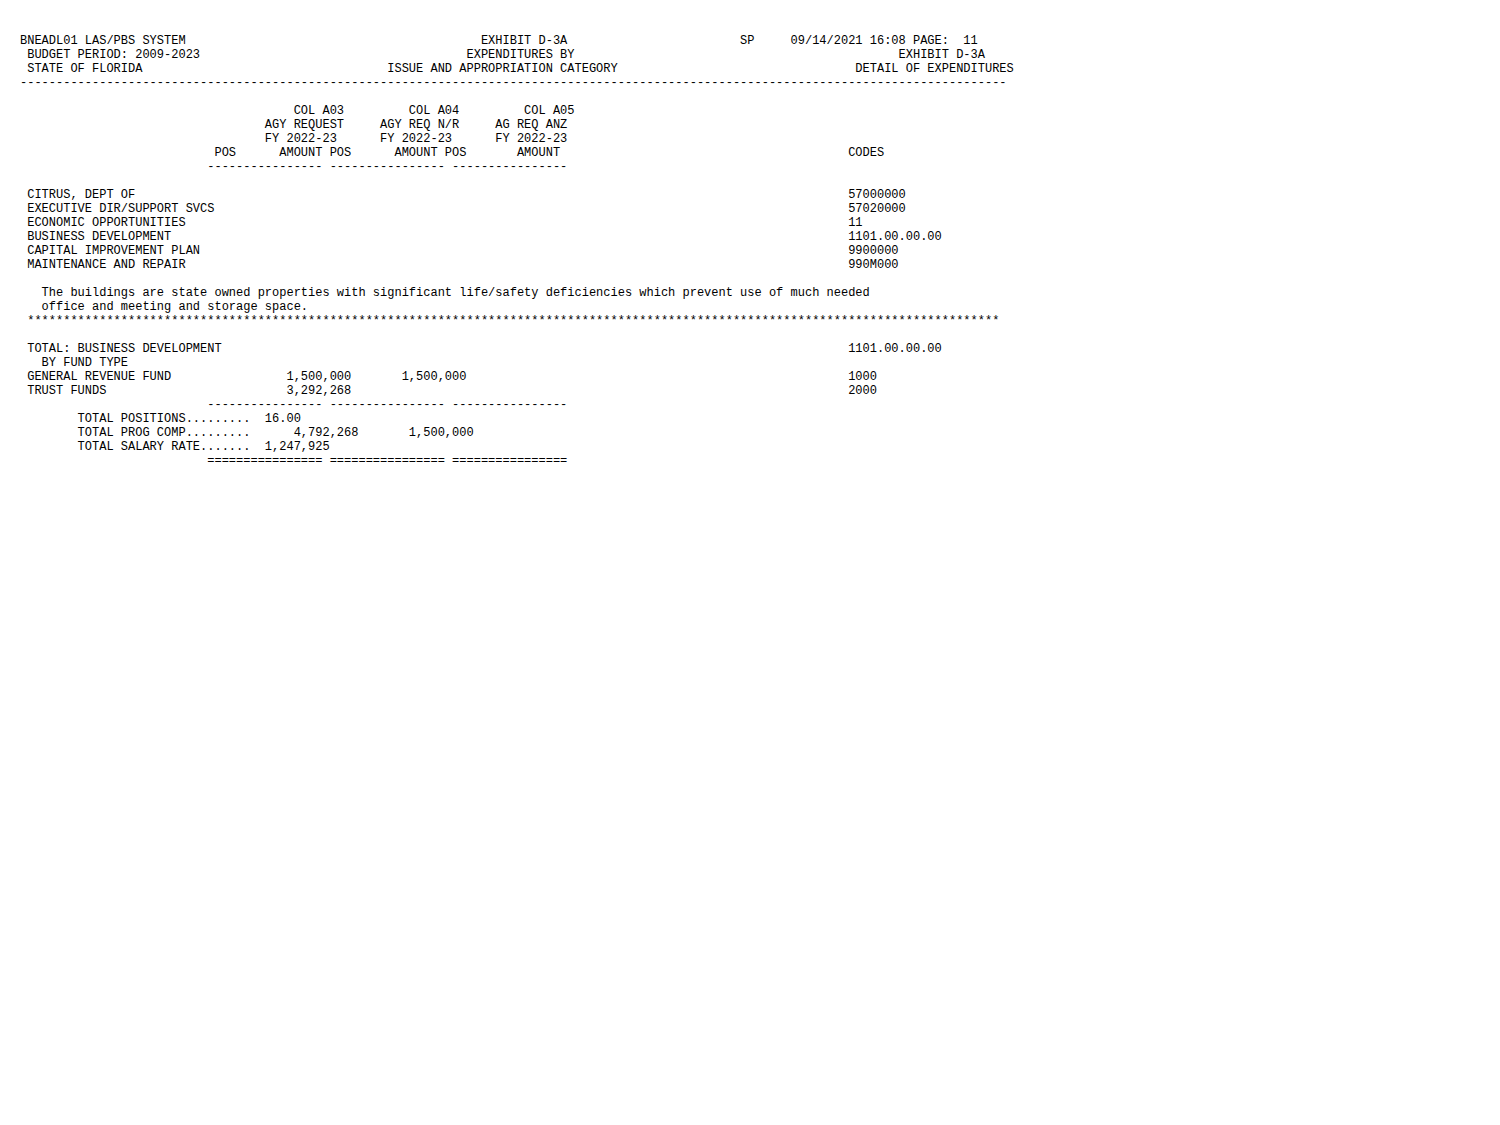BNEADL01 LAS/PBS SYSTEM EXHIBIT D-3A SP 09/14/2021 16:08 PAGE: 11 BUDGET PERIOD: 2009-2023 EXPENDITURES BY EXHIBIT D-3A STATE OF FLORIDA ISSUE AND APPROPRIATION CATEGORY DETAIL OF EXPENDITURES ----------------------------------------------------------------------------------------------------------------------------------------- COL A03 COL A04 COL A05 AGY REQUEST AGY REQ N/R AG REQ ANZ FY 2022-23 FY 2022-23 FY 2022-23 POS AMOUNT POS AMOUNT POS AMOUNT CODES ---------------- ---------------- ---------------- CITRUS, DEPT OF 57000000 EXECUTIVE DIR/SUPPORT SVCS 57020000 ECONOMIC OPPORTUNITIES 11 BUSINESS DEVELOPMENT 1101.00.00.00 CAPITAL IMPROVEMENT PLAN 9900000 MAINTENANCE AND REPAIR 990M000 The buildings are state owned properties with significant life/safety deficiencies which prevent use of much needed office and meeting and storage space. *************************************************************************************************************************************** TOTAL: BUSINESS DEVELOPMENT 1101.00.00.00 BY FUND TYPE GENERAL REVENUE FUND 1,500,000 1,500,000 1000 TRUST FUNDS 3,292,268 2000 ---------------- ---------------- ---------------- TOTAL POSITIONS......... 16.00 TOTAL PROG COMP......... 4,792,268 1,500,000 TOTAL SALARY RATE....... 1,247,925 ================ ================ ================